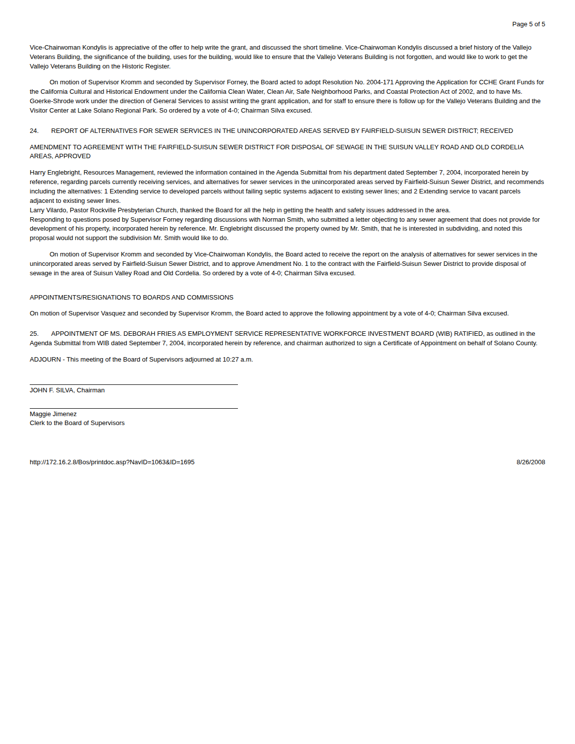Page 5 of 5
Vice-Chairwoman Kondylis is appreciative of the offer to help write the grant, and discussed the short timeline. Vice-Chairwoman Kondylis discussed a brief history of the Vallejo Veterans Building, the significance of the building, uses for the building, would like to ensure that the Vallejo Veterans Building is not forgotten, and would like to work to get the Vallejo Veterans Building on the Historic Register.
On motion of Supervisor Kromm and seconded by Supervisor Forney, the Board acted to adopt Resolution No. 2004-171 Approving the Application for CCHE Grant Funds for the California Cultural and Historical Endowment under the California Clean Water, Clean Air, Safe Neighborhood Parks, and Coastal Protection Act of 2002, and to have Ms. Goerke-Shrode work under the direction of General Services to assist writing the grant application, and for staff to ensure there is follow up for the Vallejo Veterans Building and the Visitor Center at Lake Solano Regional Park. So ordered by a vote of 4-0; Chairman Silva excused.
24. REPORT OF ALTERNATIVES FOR SEWER SERVICES IN THE UNINCORPORATED AREAS SERVED BY FAIRFIELD-SUISUN SEWER DISTRICT; RECEIVED
AMENDMENT TO AGREEMENT WITH THE FAIRFIELD-SUISUN SEWER DISTRICT FOR DISPOSAL OF SEWAGE IN THE SUISUN VALLEY ROAD AND OLD CORDELIA AREAS, APPROVED
Harry Englebright, Resources Management, reviewed the information contained in the Agenda Submittal from his department dated September 7, 2004, incorporated herein by reference, regarding parcels currently receiving services, and alternatives for sewer services in the unincorporated areas served by Fairfield-Suisun Sewer District, and recommends including the alternatives: 1 Extending service to developed parcels without failing septic systems adjacent to existing sewer lines; and 2 Extending service to vacant parcels adjacent to existing sewer lines.
Larry Vilardo, Pastor Rockville Presbyterian Church, thanked the Board for all the help in getting the health and safety issues addressed in the area.
Responding to questions posed by Supervisor Forney regarding discussions with Norman Smith, who submitted a letter objecting to any sewer agreement that does not provide for development of his property, incorporated herein by reference. Mr. Englebright discussed the property owned by Mr. Smith, that he is interested in subdividing, and noted this proposal would not support the subdivision Mr. Smith would like to do.
On motion of Supervisor Kromm and seconded by Vice-Chairwoman Kondylis, the Board acted to receive the report on the analysis of alternatives for sewer services in the unincorporated areas served by Fairfield-Suisun Sewer District, and to approve Amendment No. 1 to the contract with the Fairfield-Suisun Sewer District to provide disposal of sewage in the area of Suisun Valley Road and Old Cordelia. So ordered by a vote of 4-0; Chairman Silva excused.
APPOINTMENTS/RESIGNATIONS TO BOARDS AND COMMISSIONS
On motion of Supervisor Vasquez and seconded by Supervisor Kromm, the Board acted to approve the following appointment by a vote of 4-0; Chairman Silva excused.
25. APPOINTMENT OF MS. DEBORAH FRIES AS EMPLOYMENT SERVICE REPRESENTATIVE WORKFORCE INVESTMENT BOARD (WIB) RATIFIED, as outlined in the Agenda Submittal from WIB dated September 7, 2004, incorporated herein by reference, and chairman authorized to sign a Certificate of Appointment on behalf of Solano County.
ADJOURN - This meeting of the Board of Supervisors adjourned at 10:27 a.m.
JOHN F. SILVA, Chairman
Maggie Jimenez
Clerk to the Board of Supervisors
http://172.16.2.8/Bos/printdoc.asp?NavID=1063&ID=1695 8/26/2008